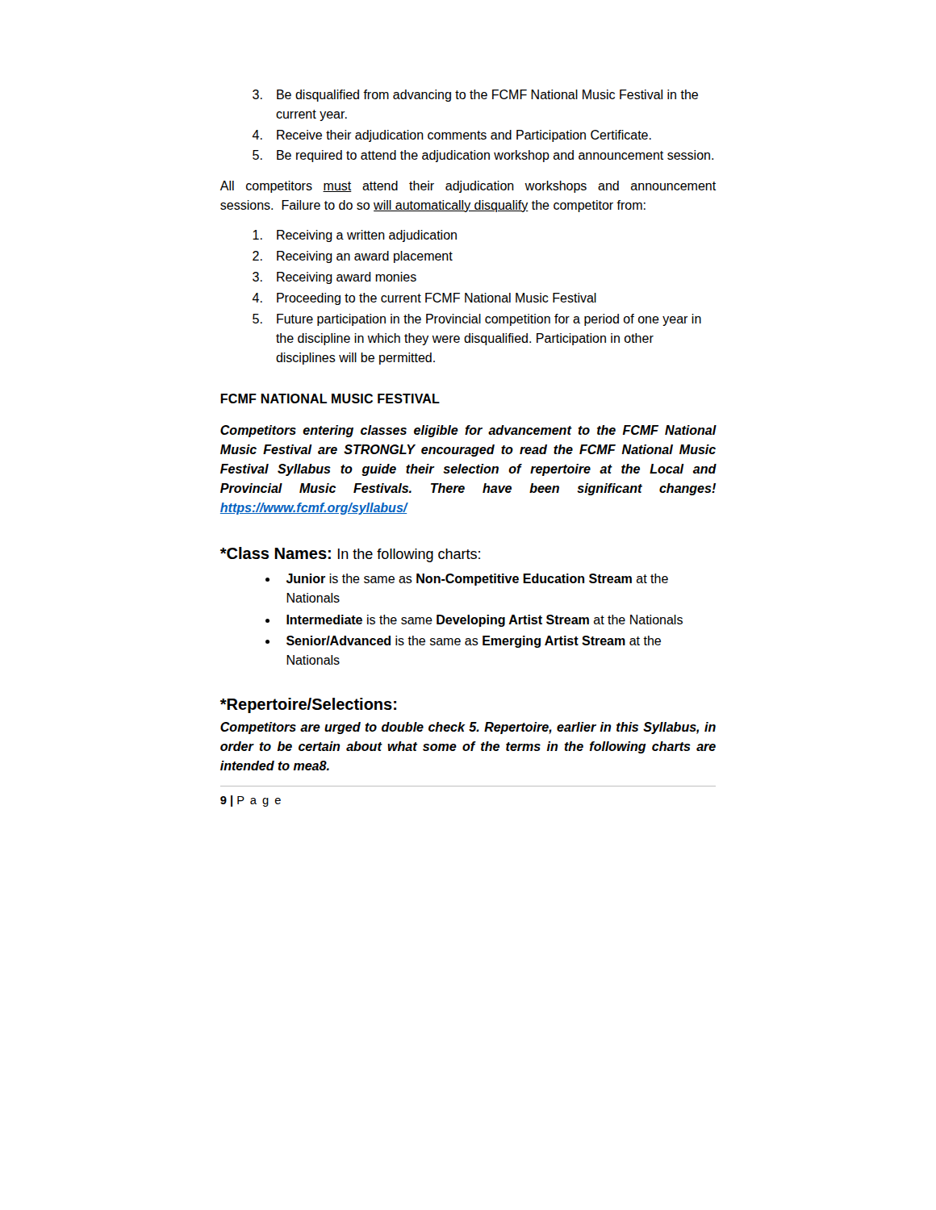Be disqualified from advancing to the FCMF National Music Festival in the current year.
Receive their adjudication comments and Participation Certificate.
Be required to attend the adjudication workshop and announcement session.
All competitors must attend their adjudication workshops and announcement sessions. Failure to do so will automatically disqualify the competitor from:
Receiving a written adjudication
Receiving an award placement
Receiving award monies
Proceeding to the current FCMF National Music Festival
Future participation in the Provincial competition for a period of one year in the discipline in which they were disqualified. Participation in other disciplines will be permitted.
FCMF NATIONAL MUSIC FESTIVAL
Competitors entering classes eligible for advancement to the FCMF National Music Festival are STRONGLY encouraged to read the FCMF National Music Festival Syllabus to guide their selection of repertoire at the Local and Provincial Music Festivals. There have been significant changes! https://www.fcmf.org/syllabus/
*Class Names: In the following charts:
Junior is the same as Non-Competitive Education Stream at the Nationals
Intermediate is the same Developing Artist Stream at the Nationals
Senior/Advanced is the same as Emerging Artist Stream at the Nationals
*Repertoire/Selections:
Competitors are urged to double check 5. Repertoire, earlier in this Syllabus, in order to be certain about what some of the terms in the following charts are intended to mea8.
9 | P a g e